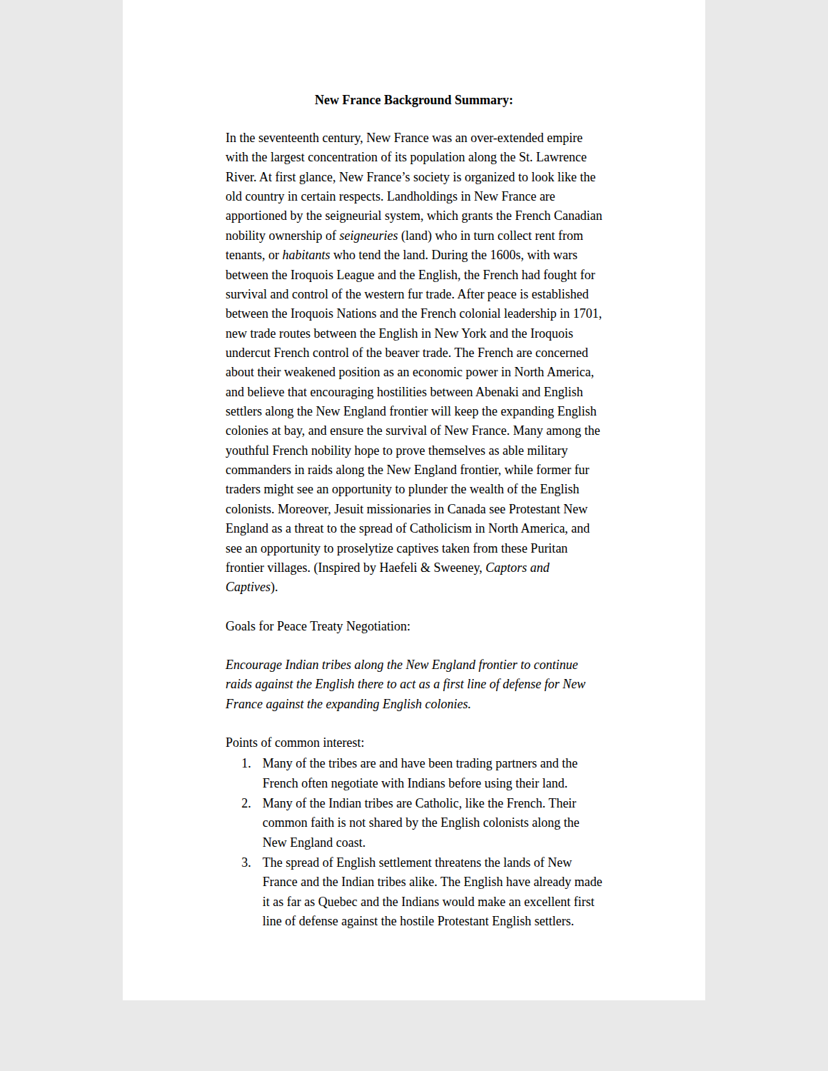New France Background Summary:
In the seventeenth century, New France was an over-extended empire with the largest concentration of its population along the St. Lawrence River. At first glance, New France’s society is organized to look like the old country in certain respects. Landholdings in New France are apportioned by the seigneurial system, which grants the French Canadian nobility ownership of seigneuries (land) who in turn collect rent from tenants, or habitants who tend the land. During the 1600s, with wars between the Iroquois League and the English, the French had fought for survival and control of the western fur trade. After peace is established between the Iroquois Nations and the French colonial leadership in 1701, new trade routes between the English in New York and the Iroquois undercut French control of the beaver trade. The French are concerned about their weakened position as an economic power in North America, and believe that encouraging hostilities between Abenaki and English settlers along the New England frontier will keep the expanding English colonies at bay, and ensure the survival of New France. Many among the youthful French nobility hope to prove themselves as able military commanders in raids along the New England frontier, while former fur traders might see an opportunity to plunder the wealth of the English colonists. Moreover, Jesuit missionaries in Canada see Protestant New England as a threat to the spread of Catholicism in North America, and see an opportunity to proselytize captives taken from these Puritan frontier villages. (Inspired by Haefeli & Sweeney, Captors and Captives).
Goals for Peace Treaty Negotiation:
Encourage Indian tribes along the New England frontier to continue raids against the English there to act as a first line of defense for New France against the expanding English colonies.
Points of common interest:
Many of the tribes are and have been trading partners and the French often negotiate with Indians before using their land.
Many of the Indian tribes are Catholic, like the French. Their common faith is not shared by the English colonists along the New England coast.
The spread of English settlement threatens the lands of New France and the Indian tribes alike. The English have already made it as far as Quebec and the Indians would make an excellent first line of defense against the hostile Protestant English settlers.